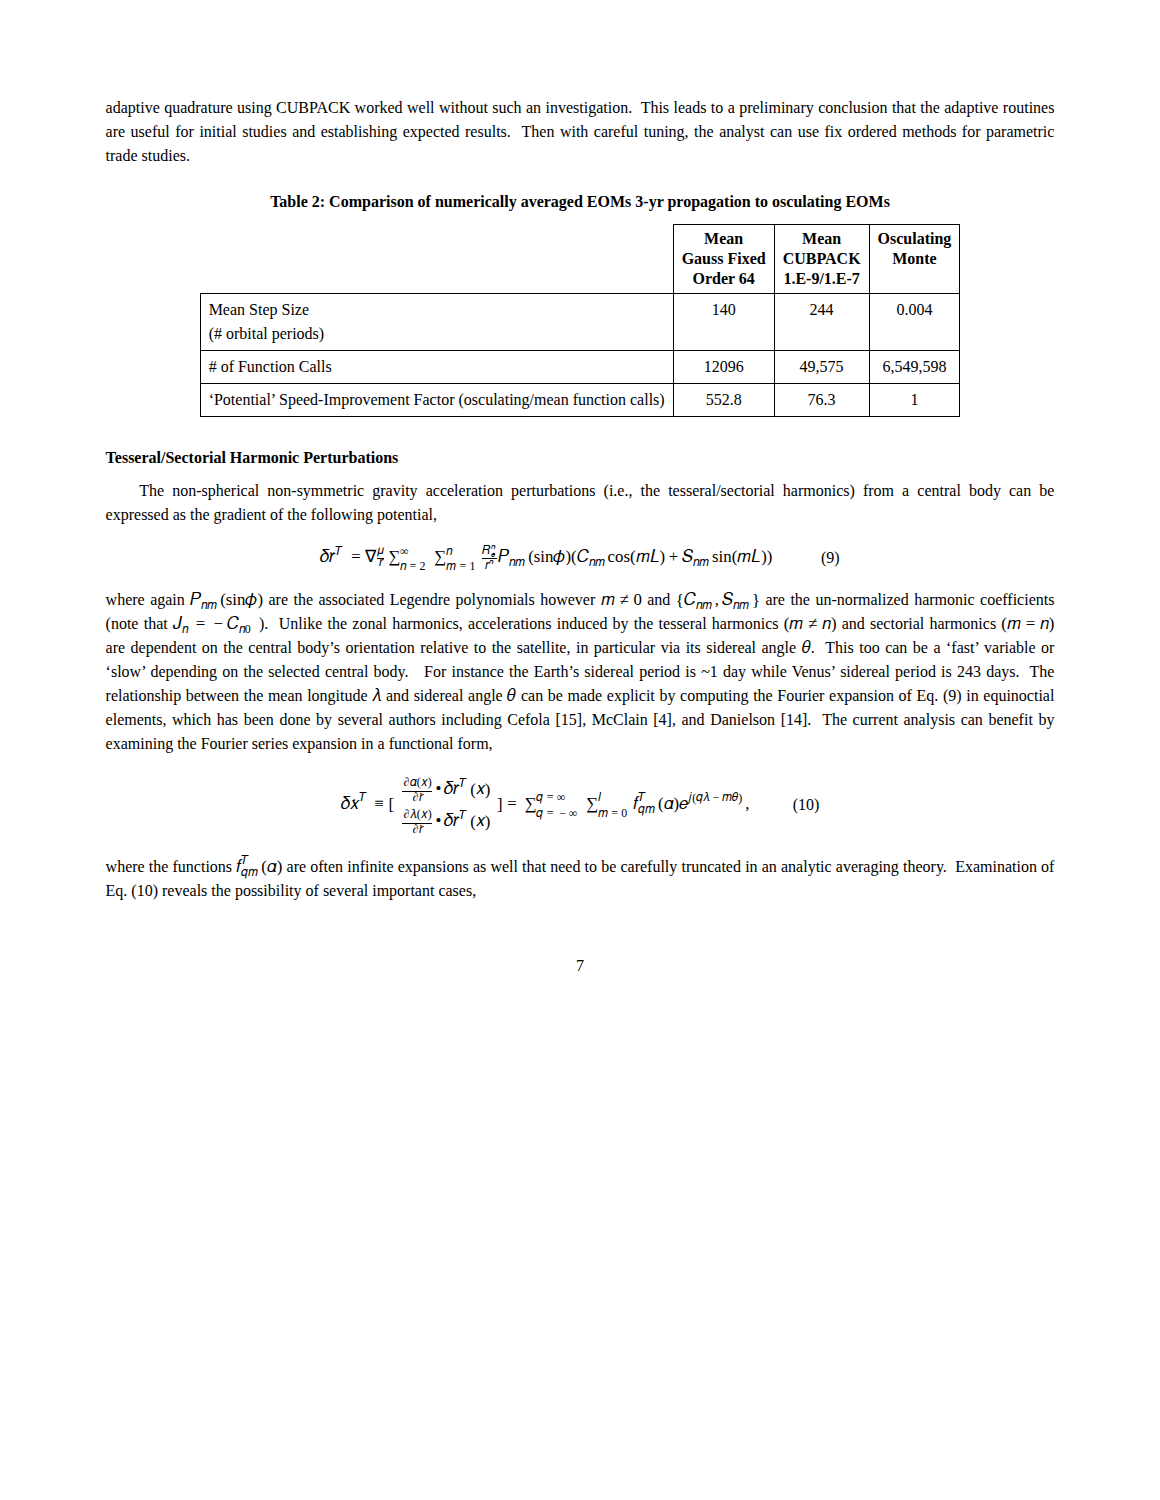adaptive quadrature using CUBPACK worked well without such an investigation. This leads to a preliminary conclusion that the adaptive routines are useful for initial studies and establishing expected results. Then with careful tuning, the analyst can use fix ordered methods for parametric trade studies.
Table 2: Comparison of numerically averaged EOMs 3-yr propagation to osculating EOMs
| | Mean Gauss Fixed Order 64 | Mean CUBPACK 1.E-9/1.E-7 | Osculating Monte |
| --- | --- | --- | --- |
| Mean Step Size (# orbital periods) | 140 | 244 | 0.004 |
| # of Function Calls | 12096 | 49,575 | 6,549,598 |
| ‘Potential’ Speed-Improvement Factor (osculating/mean function calls) | 552.8 | 76.3 | 1 |
Tesseral/Sectorial Harmonic Perturbations
The non-spherical non-symmetric gravity acceleration perturbations (i.e., the tesseral/sectorial harmonics) from a central body can be expressed as the gradient of the following potential,
δ r¨ T = ∇ μr ∑ n=2 ∞ ∑ m=1 n Ren rn Pnm (sin⁡ϕ) ( Cnm cos⁡ (mL) + Snm sin⁡ (mL) )
(9)
where again Pnm(sin⁡ϕ) are the associated Legendre polynomials however m≠0 and {Cnm,Snm} are the un-normalized harmonic coefficients (note that Jn=−Cn0 ). Unlike the zonal harmonics, accelerations induced by the tesseral harmonics (m≠n) and sectorial harmonics (m=n) are dependent on the central body’s orientation relative to the satellite, in particular via its sidereal angle θ. This too can be a ‘fast’ variable or ‘slow’ depending on the selected central body. For instance the Earth’s sidereal period is ~1 day while Venus’ sidereal period is 243 days. The relationship between the mean longitude λ and sidereal angle θ can be made explicit by computing the Fourier expansion of Eq. (9) in equinoctial elements, which has been done by several authors including Cefola [15], McClain [4], and Danielson [14]. The current analysis can benefit by examining the Fourier series expansion in a functional form,
δ ẋ T ≡ [ ∂α(x) ∂ṙ • δ r¨ T (x) ∂λ(x) ∂ṙ • δ r¨ T (x) ] = ∑ q=−∞ q=∞ ∑ m=0 l f qm T (α) e j(qλ−mθ) ,
(10)
where the functions fqmT(α) are often infinite expansions as well that need to be carefully truncated in an analytic averaging theory. Examination of Eq. (10) reveals the possibility of several important cases,
7